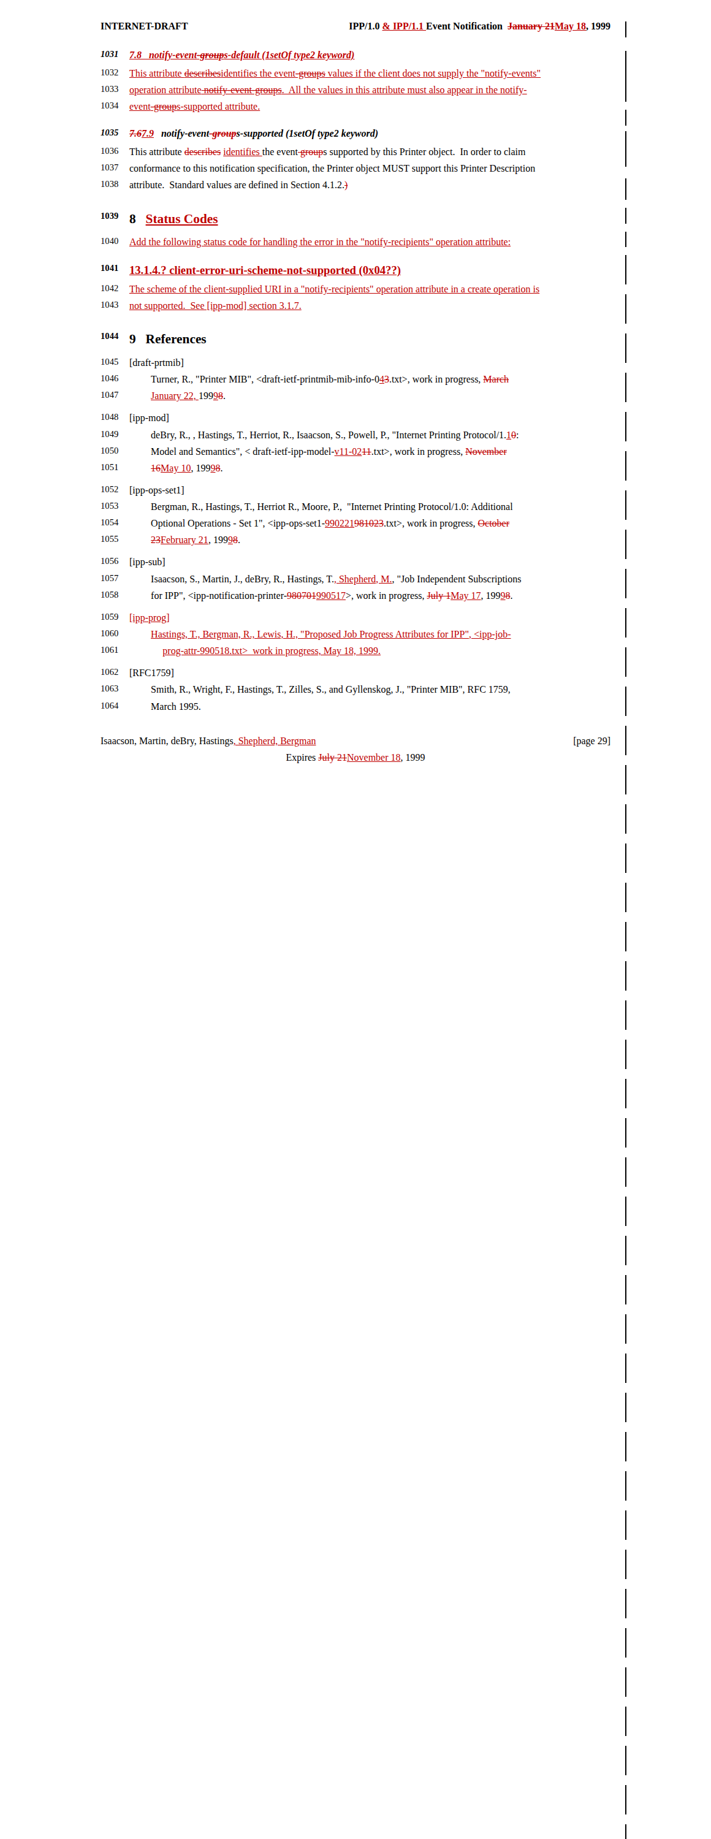INTERNET-DRAFT
IPP/1.0 & IPP/1.1 Event Notification January 21May 18, 1999
10317.8 notify-event-groups-default (1setOf type2 keyword)
1032 This attribute describesidentifies the event-groups values if the client does not supply the "notify-events"
1033 operation attribute notify-event-groups. All the values in this attribute must also appear in the notify-
1034 event-groups-supported attribute.
10357.67.9 notify-event-groups-supported (1setOf type2 keyword)
1036 This attribute describes identifies the event groups supported by this Printer object. In order to claim
1037 conformance to this notification specification, the Printer object MUST support this Printer Description
1038 attribute. Standard values are defined in Section 4.1.2.)
10398 Status Codes
1040 Add the following status code for handling the error in the "notify-recipients" operation attribute:
104113.1.4.? client-error-uri-scheme-not-supported (0x04??)
1042 The scheme of the client-supplied URI in a "notify-recipients" operation attribute in a create operation is
1043 not supported. See [ipp-mod] section 3.1.7.
10449 References
1045[draft-prtmib]
1046 Turner, R., "Printer MIB", <draft-ietf-printmib-mib-info-043.txt>, work in progress, March
1047 January 22, 19998.
1048[ipp-mod]
1049 deBry, R., , Hastings, T., Herriot, R., Isaacson, S., Powell, P., "Internet Printing Protocol/1.10:
1050 Model and Semantics", < draft-ietf-ipp-model-v11-0211.txt>, work in progress, November
105116May 10, 19998.
1052[ipp-ops-set1]
1053 Bergman, R., Hastings, T., Herriot R., Moore, P., "Internet Printing Protocol/1.0: Additional
1054 Optional Operations - Set 1", <ipp-ops-set1-990221981023.txt>, work in progress, October
105523February 21, 19998.
1056[ipp-sub]
1057 Isaacson, S., Martin, J., deBry, R., Hastings, T., Shepherd, M., "Job Independent Subscriptions
1058 for IPP", <ipp-notification-printer-980701990517>, work in progress, July 1May 17, 19998.
1059[ipp-prog]
1060 Hastings, T., Bergman, R., Lewis, H., "Proposed Job Progress Attributes for IPP", <ipp-job-
1061 prog-attr-990518.txt> work in progress, May 18, 1999.
1062[RFC1759]
1063 Smith, R., Wright, F., Hastings, T., Zilles, S., and Gyllenskog, J., "Printer MIB", RFC 1759,
1064 March 1995.
Isaacson, Martin, deBry, Hastings, Shepherd, Bergman
[page 29]
Expires July 21November 18, 1999